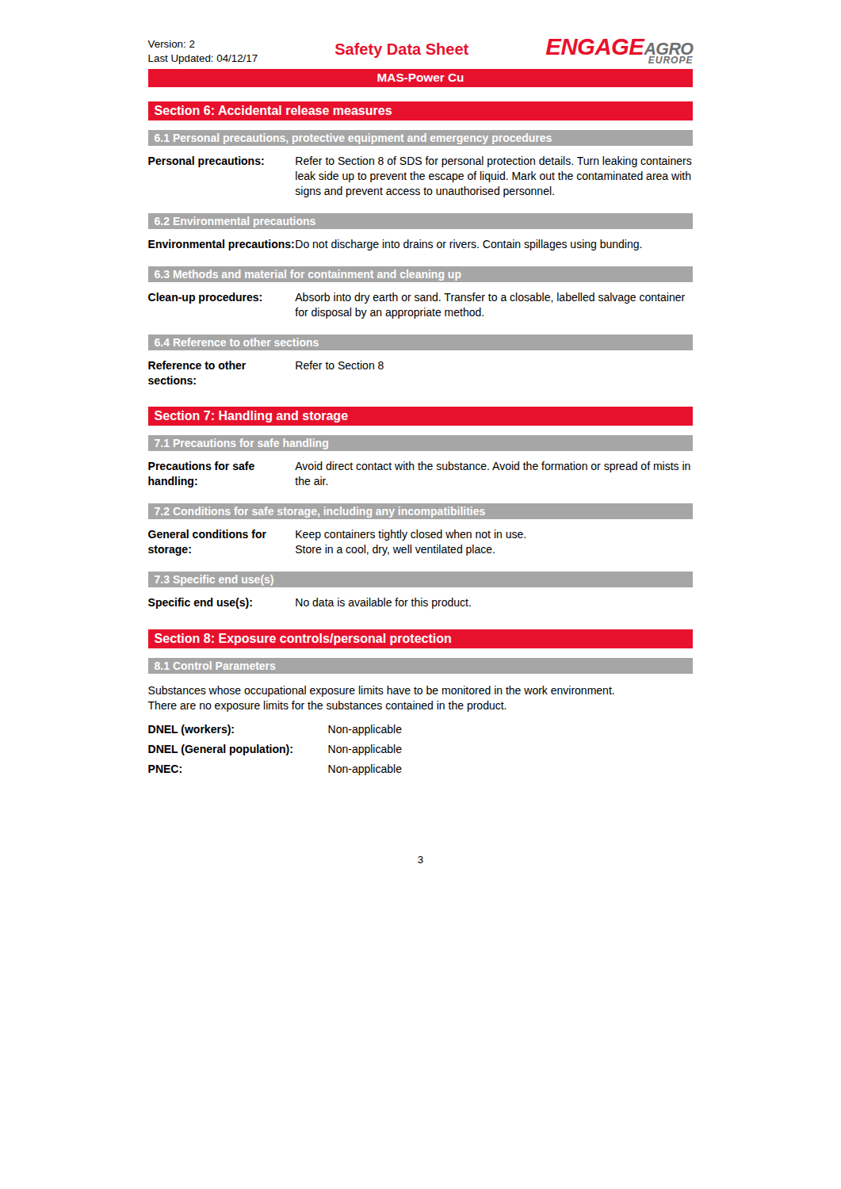Version: 2
Last Updated: 04/12/17
Safety Data Sheet
ENGAGE AGRO EUROPE
MAS-Power Cu
Section 6: Accidental release measures
6.1 Personal precautions, protective equipment and emergency procedures
| Personal precautions: | Refer to Section 8 of SDS for personal protection details. Turn leaking containers leak side up to prevent the escape of liquid. Mark out the contaminated area with signs and prevent access to unauthorised personnel. |
6.2 Environmental precautions
| Environmental precautions: | Do not discharge into drains or rivers. Contain spillages using bunding. |
6.3 Methods and material for containment and cleaning up
| Clean-up procedures: | Absorb into dry earth or sand. Transfer to a closable, labelled salvage container for disposal by an appropriate method. |
6.4 Reference to other sections
| Reference to other sections: | Refer to Section 8 |
Section 7: Handling and storage
7.1 Precautions for safe handling
| Precautions for safe handling: | Avoid direct contact with the substance. Avoid the formation or spread of mists in the air. |
7.2 Conditions for safe storage, including any incompatibilities
| General conditions for storage: | Keep containers tightly closed when not in use. Store in a cool, dry, well ventilated place. |
7.3 Specific end use(s)
| Specific end use(s): | No data is available for this product. |
Section 8: Exposure controls/personal protection
8.1 Control Parameters
Substances whose occupational exposure limits have to be monitored in the work environment.
There are no exposure limits for the substances contained in the product.
| DNEL (workers): | Non-applicable |
| DNEL (General population): | Non-applicable |
| PNEC: | Non-applicable |
3